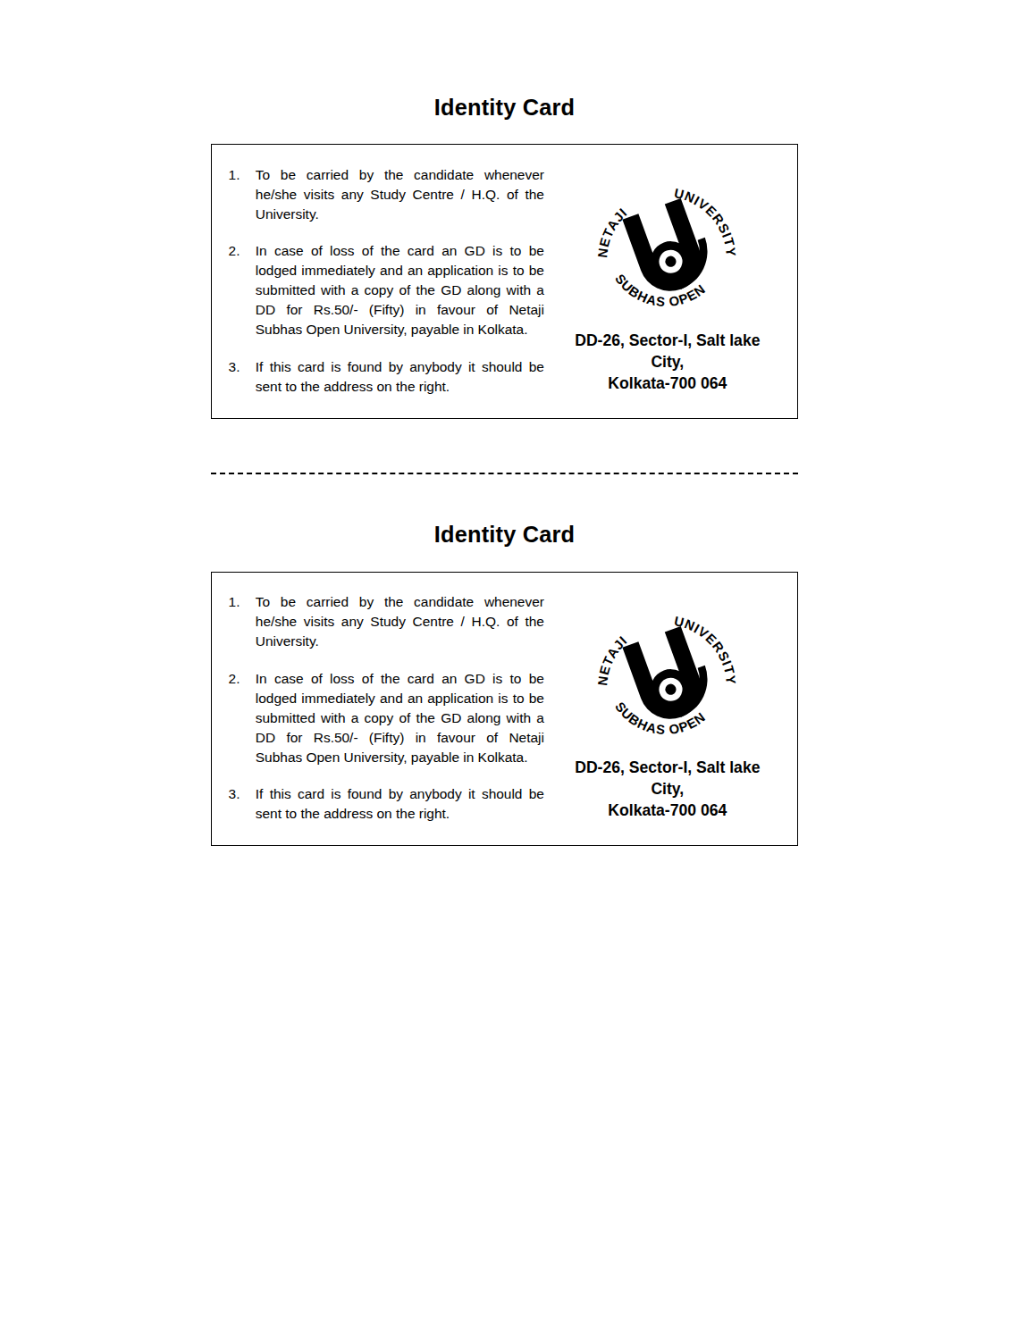Identity Card
To be carried by the candidate whenever he/she visits any Study Centre / H.Q. of the University.
In case of loss of the card an GD is to be lodged immediately and an application is to be submitted with a copy of the GD along with a DD for Rs.50/- (Fifty) in favour of Netaji Subhas Open University, payable in Kolkata.
If this card is found by anybody it should be sent to the address on the right.
NETAJI SUBHAS OPEN UNIVERSITY
DD-26, Sector-I, Salt lake City,
Kolkata-700 064
Identity Card
To be carried by the candidate whenever he/she visits any Study Centre / H.Q. of the University.
In case of loss of the card an GD is to be lodged immediately and an application is to be submitted with a copy of the GD along with a DD for Rs.50/- (Fifty) in favour of Netaji Subhas Open University, payable in Kolkata.
If this card is found by anybody it should be sent to the address on the right.
NETAJI SUBHAS OPEN UNIVERSITY
DD-26, Sector-I, Salt lake City,
Kolkata-700 064